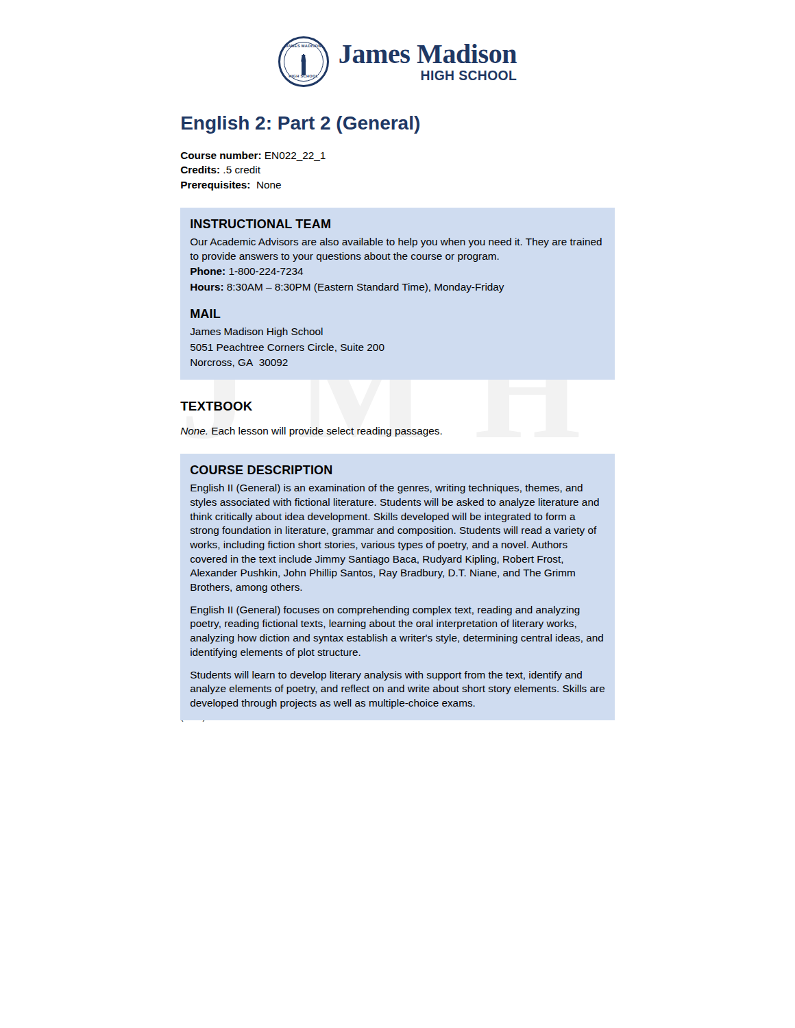JMHS
JAMES MADISON
HIGH SCHOOL
James Madison HIGH SCHOOL
English 2: Part 2 (General)
Course number: EN022_22_1
Credits: .5 credit
Prerequisites: None
INSTRUCTIONAL TEAM
Our Academic Advisors are also available to help you when you need it. They are trained to provide answers to your questions about the course or program.
Phone: 1-800-224-7234
Hours: 8:30AM – 8:30PM (Eastern Standard Time), Monday-Friday
MAIL
James Madison High School
5051 Peachtree Corners Circle, Suite 200
Norcross, GA 30092
TEXTBOOK
None. Each lesson will provide select reading passages.
COURSE DESCRIPTION
English II (General) is an examination of the genres, writing techniques, themes, and styles associated with fictional literature. Students will be asked to analyze literature and think critically about idea development. Skills developed will be integrated to form a strong foundation in literature, grammar and composition. Students will read a variety of works, including fiction short stories, various types of poetry, and a novel. Authors covered in the text include Jimmy Santiago Baca, Rudyard Kipling, Robert Frost, Alexander Pushkin, John Phillip Santos, Ray Bradbury, D.T. Niane, and The Grimm Brothers, among others.
English II (General) focuses on comprehending complex text, reading and analyzing poetry, reading fictional texts, learning about the oral interpretation of literary works, analyzing how diction and syntax establish a writer's style, determining central ideas, and identifying elements of plot structure.
Students will learn to develop literary analysis with support from the text, identify and analyze elements of poetry, and reflect on and write about short story elements. Skills are developed through projects as well as multiple-choice exams.
(2203)